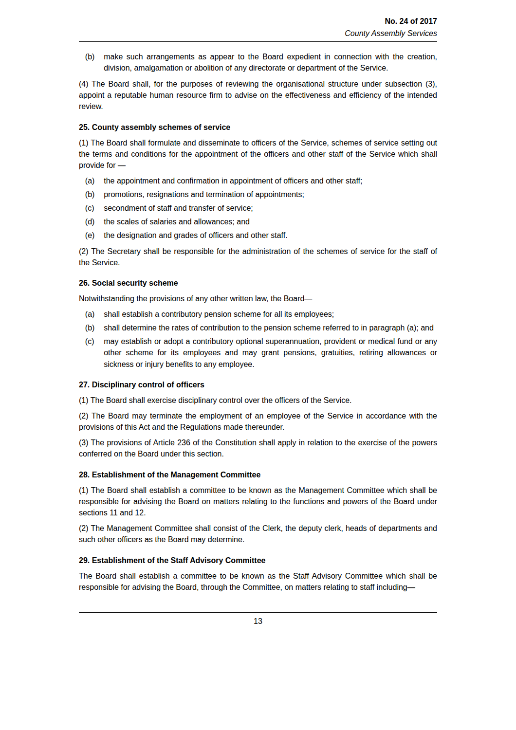No. 24 of 2017
County Assembly Services
(b) make such arrangements as appear to the Board expedient in connection with the creation, division, amalgamation or abolition of any directorate or department of the Service.
(4) The Board shall, for the purposes of reviewing the organisational structure under subsection (3), appoint a reputable human resource firm to advise on the effectiveness and efficiency of the intended review.
25. County assembly schemes of service
(1) The Board shall formulate and disseminate to officers of the Service, schemes of service setting out the terms and conditions for the appointment of the officers and other staff of the Service which shall provide for —
(a) the appointment and confirmation in appointment of officers and other staff;
(b) promotions, resignations and termination of appointments;
(c) secondment of staff and transfer of service;
(d) the scales of salaries and allowances; and
(e) the designation and grades of officers and other staff.
(2) The Secretary shall be responsible for the administration of the schemes of service for the staff of the Service.
26. Social security scheme
Notwithstanding the provisions of any other written law, the Board—
(a) shall establish a contributory pension scheme for all its employees;
(b) shall determine the rates of contribution to the pension scheme referred to in paragraph (a); and
(c) may establish or adopt a contributory optional superannuation, provident or medical fund or any other scheme for its employees and may grant pensions, gratuities, retiring allowances or sickness or injury benefits to any employee.
27. Disciplinary control of officers
(1) The Board shall exercise disciplinary control over the officers of the Service.
(2) The Board may terminate the employment of an employee of the Service in accordance with the provisions of this Act and the Regulations made thereunder.
(3) The provisions of Article 236 of the Constitution shall apply in relation to the exercise of the powers conferred on the Board under this section.
28. Establishment of the Management Committee
(1) The Board shall establish a committee to be known as the Management Committee which shall be responsible for advising the Board on matters relating to the functions and powers of the Board under sections 11 and 12.
(2) The Management Committee shall consist of the Clerk, the deputy clerk, heads of departments and such other officers as the Board may determine.
29. Establishment of the Staff Advisory Committee
The Board shall establish a committee to be known as the Staff Advisory Committee which shall be responsible for advising the Board, through the Committee, on matters relating to staff including—
13